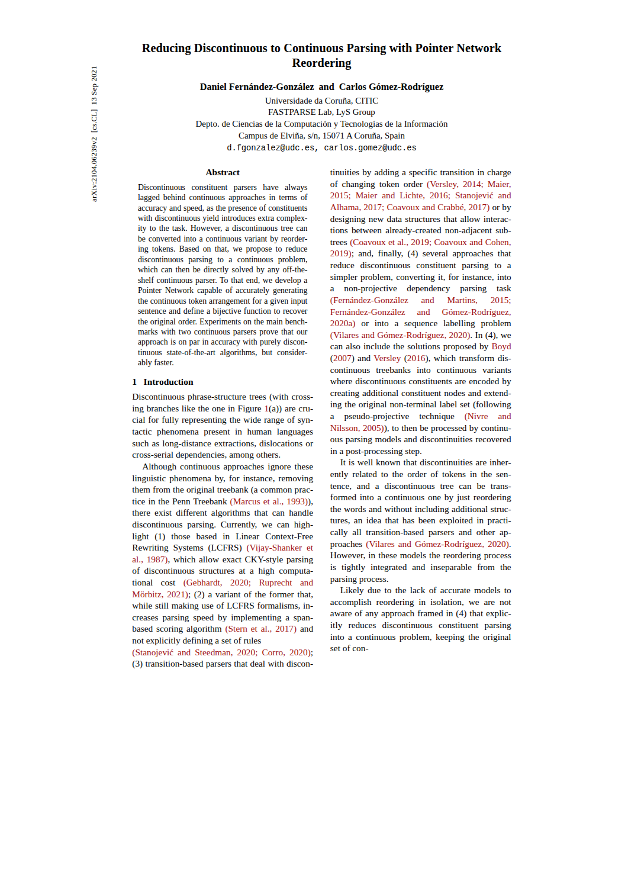arXiv:2104.06239v2 [cs.CL] 13 Sep 2021
Reducing Discontinuous to Continuous Parsing with Pointer Network
Reordering
Daniel Fernández-González and Carlos Gómez-Rodríguez
Universidade da Coruña, CITIC
FASTPARSE Lab, LyS Group
Depto. de Ciencias de la Computación y Tecnologías de la Información
Campus de Elviña, s/n, 15071 A Coruña, Spain
d.fgonzalez@udc.es, carlos.gomez@udc.es
Abstract
Discontinuous constituent parsers have always lagged behind continuous approaches in terms of accuracy and speed, as the presence of constituents with discontinuous yield introduces extra complexity to the task. However, a discontinuous tree can be converted into a continuous variant by reordering tokens. Based on that, we propose to reduce discontinuous parsing to a continuous problem, which can then be directly solved by any off-the-shelf continuous parser. To that end, we develop a Pointer Network capable of accurately generating the continuous token arrangement for a given input sentence and define a bijective function to recover the original order. Experiments on the main benchmarks with two continuous parsers prove that our approach is on par in accuracy with purely discontinuous state-of-the-art algorithms, but considerably faster.
1 Introduction
Discontinuous phrase-structure trees (with crossing branches like the one in Figure 1(a)) are crucial for fully representing the wide range of syntactic phenomena present in human languages such as long-distance extractions, dislocations or cross-serial dependencies, among others.
Although continuous approaches ignore these linguistic phenomena by, for instance, removing them from the original treebank (a common practice in the Penn Treebank (Marcus et al., 1993)), there exist different algorithms that can handle discontinuous parsing. Currently, we can highlight (1) those based in Linear Context-Free Rewriting Systems (LCFRS) (Vijay-Shanker et al., 1987), which allow exact CKY-style parsing of discontinuous structures at a high computational cost (Gebhardt, 2020; Ruprecht and Mörbitz, 2021); (2) a variant of the former that, while still making use of LCFRS formalisms, increases parsing speed by implementing a span-based scoring algorithm (Stern et al., 2017) and not explicitly defining a set of rules
(Stanojević and Steedman, 2020; Corro, 2020); (3) transition-based parsers that deal with discontinuities by adding a specific transition in charge of changing token order (Versley, 2014; Maier, 2015; Maier and Lichte, 2016; Stanojević and Alhama, 2017; Coavoux and Crabbé, 2017) or by designing new data structures that allow interactions between already-created non-adjacent subtrees (Coavoux et al., 2019; Coavoux and Cohen, 2019); and, finally, (4) several approaches that reduce discontinuous constituent parsing to a simpler problem, converting it, for instance, into a non-projective dependency parsing task (Fernández-González and Martins, 2015; Fernández-González and Gómez-Rodríguez, 2020a) or into a sequence labelling problem (Vilares and Gómez-Rodríguez, 2020). In (4), we can also include the solutions proposed by Boyd (2007) and Versley (2016), which transform discontinuous treebanks into continuous variants where discontinuous constituents are encoded by creating additional constituent nodes and extending the original non-terminal label set (following a pseudo-projective technique (Nivre and Nilsson, 2005)), to then be processed by continuous parsing models and discontinuities recovered in a post-processing step.
It is well known that discontinuities are inherently related to the order of tokens in the sentence, and a discontinuous tree can be transformed into a continuous one by just reordering the words and without including additional structures, an idea that has been exploited in practically all transition-based parsers and other approaches (Vilares and Gómez-Rodríguez, 2020). However, in these models the reordering process is tightly integrated and inseparable from the parsing process.
Likely due to the lack of accurate models to accomplish reordering in isolation, we are not aware of any approach framed in (4) that explicitly reduces discontinuous constituent parsing into a continuous problem, keeping the original set of con-